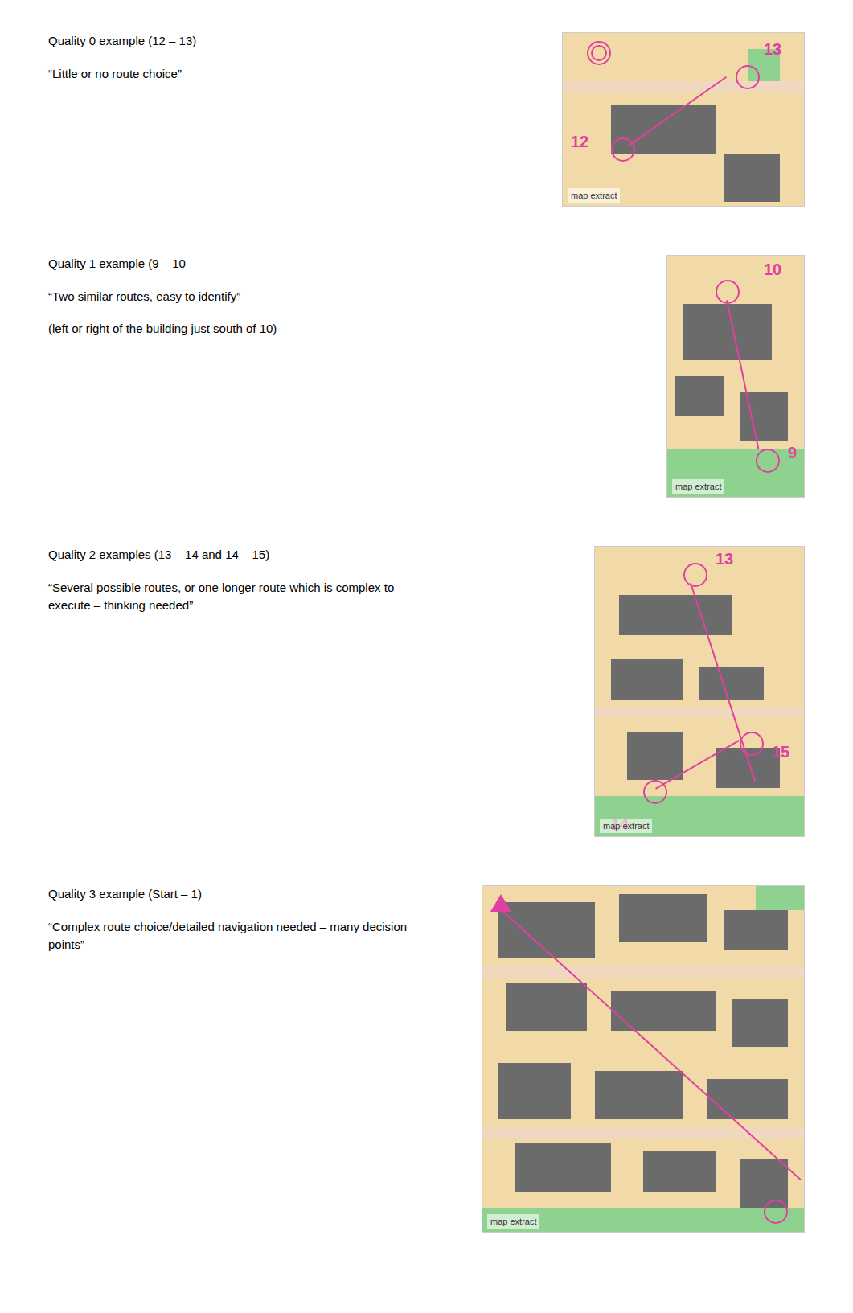Quality 0 example (12 – 13)
“Little or no route choice”
13
12
map extract
Quality 1 example (9 – 10
“Two similar routes, easy to identify”
(left or right of the building just south of 10)
10
9
map extract
Quality 2 examples (13 – 14 and 14 – 15)
“Several possible routes, or one longer route which is complex to execute – thinking needed”
13
14
15
map extract
Quality 3 example (Start – 1)
“Complex route choice/detailed navigation needed – many decision points”
map extract